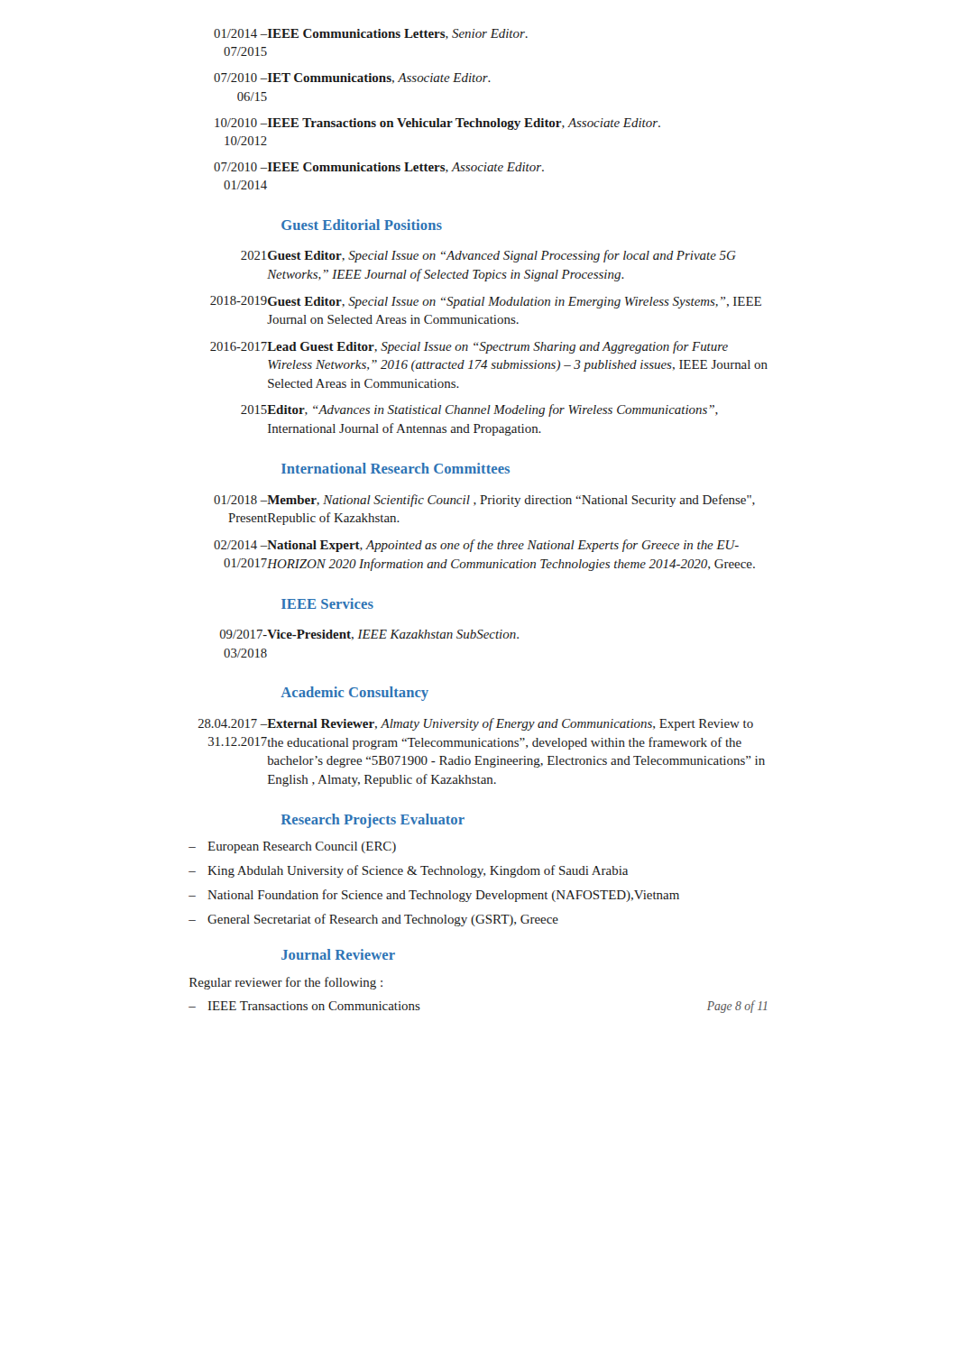| 01/2014 – 07/2015 | IEEE Communications Letters , Senior Editor . |
| 07/2010 – 06/15 | IET Communications , Associate Editor . |
| 10/2010 – 10/2012 | IEEE Transactions on Vehicular Technology Editor , Associate Editor . |
| 07/2010 – 01/2014 | IEEE Communications Letters , Associate Editor . |
Guest Editorial Positions
| 2021 | Guest Editor , Special Issue on “Advanced Signal Processing for local and Private 5G Networks,” IEEE Journal of Selected Topics in Signal Processing . |
| 2018-2019 | Guest Editor , Special Issue on “Spatial Modulation in Emerging Wireless Systems,” , IEEE Journal on Selected Areas in Communications. |
| 2016-2017 | Lead Guest Editor , Special Issue on “Spectrum Sharing and Aggregation for Future Wireless Networks,” 2016 (attracted 174 submissions) – 3 published issues , IEEE Journal on Selected Areas in Communications. |
| 2015 | Editor , “Advances in Statistical Channel Modeling for Wireless Communications” , International Journal of Antennas and Propagation. |
International Research Committees
| 01/2018 – Present | Member , National Scientific Council , Priority direction “National Security and Defense", Republic of Kazakhstan. |
| 02/2014 – 01/2017 | National Expert , Appointed as one of the three National Experts for Greece in the EU-HORIZON 2020 Information and Communication Technologies theme 2014-2020 , Greece. |
IEEE Services
| 09/2017- 03/2018 | Vice-President , IEEE Kazakhstan SubSection . |
Academic Consultancy
| 28.04.2017 – 31.12.2017 | External Reviewer , Almaty University of Energy and Communications , Expert Review to the educational program “Telecommunications”, developed within the framework of the bachelor’s degree “5B071900 - Radio Engineering, Electronics and Telecommunications” in English , Almaty, Republic of Kazakhstan. |
Research Projects Evaluator
European Research Council (ERC)
King Abdulah University of Science & Technology, Kingdom of Saudi Arabia
National Foundation for Science and Technology Development (NAFOSTED),Vietnam
General Secretariat of Research and Technology (GSRT), Greece
Journal Reviewer
Regular reviewer for the following :
IEEE Transactions on Communications
Page 8 of 11